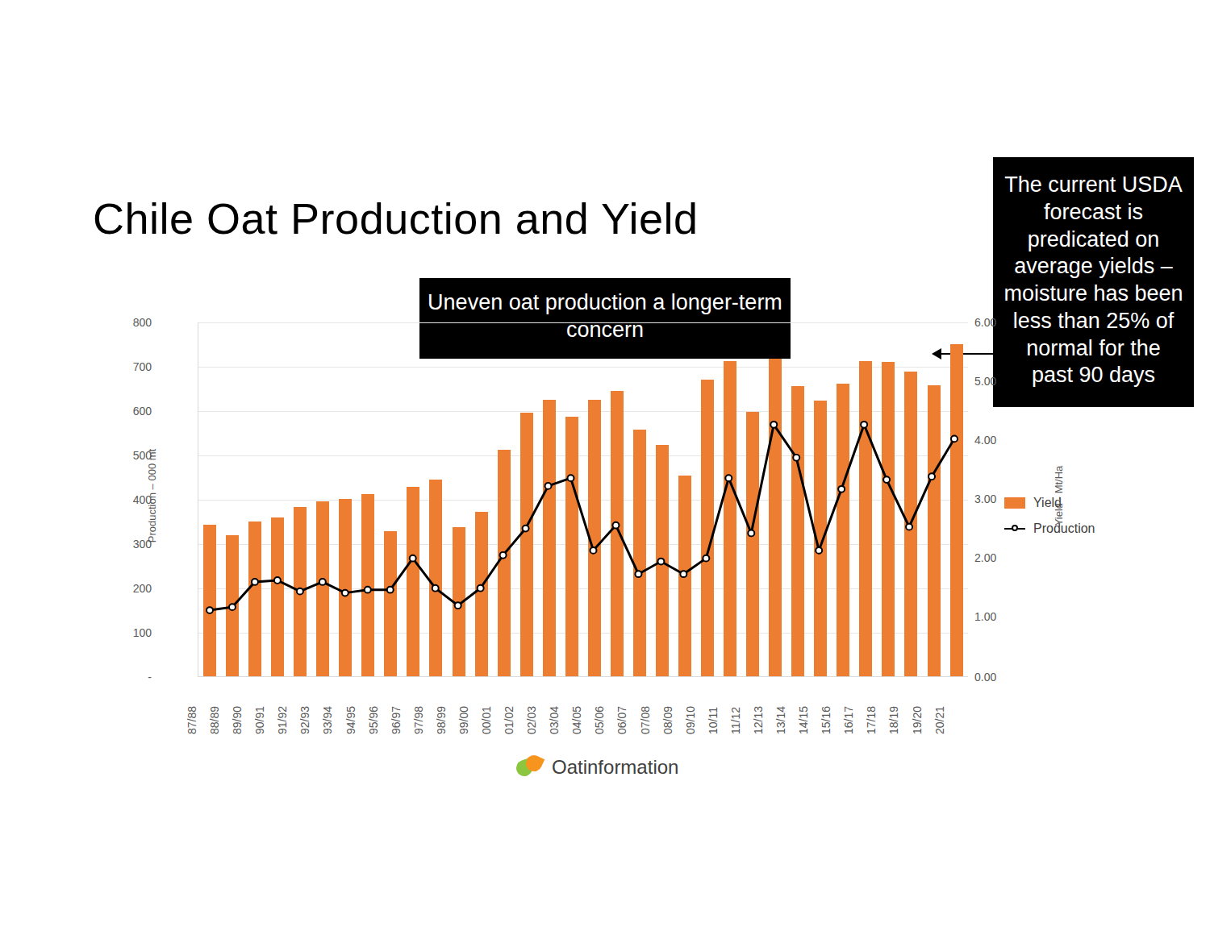Chile Oat Production and Yield
Uneven oat production a longer-term concern
The current USDA forecast is predicated on average yields – moisture has been less than 25% of normal for the past 90 days
Production – 000 mt
Yield - Mt/Ha
800 700 600 500 400 300 200 100 -
6.00 5.00 4.00 3.00 2.00 1.00 0.00
87/88 88/89 89/90 90/91 91/92 92/93 93/94 94/95 95/96 96/97 97/98 98/99 99/00 00/01 01/02 02/03 03/04 04/05 05/06 06/07 07/08 08/09 09/10 10/11 11/12 12/13 13/14 14/15 15/16 16/17 17/18 18/19 19/20 20/21
Yield
Production
Oatinformation